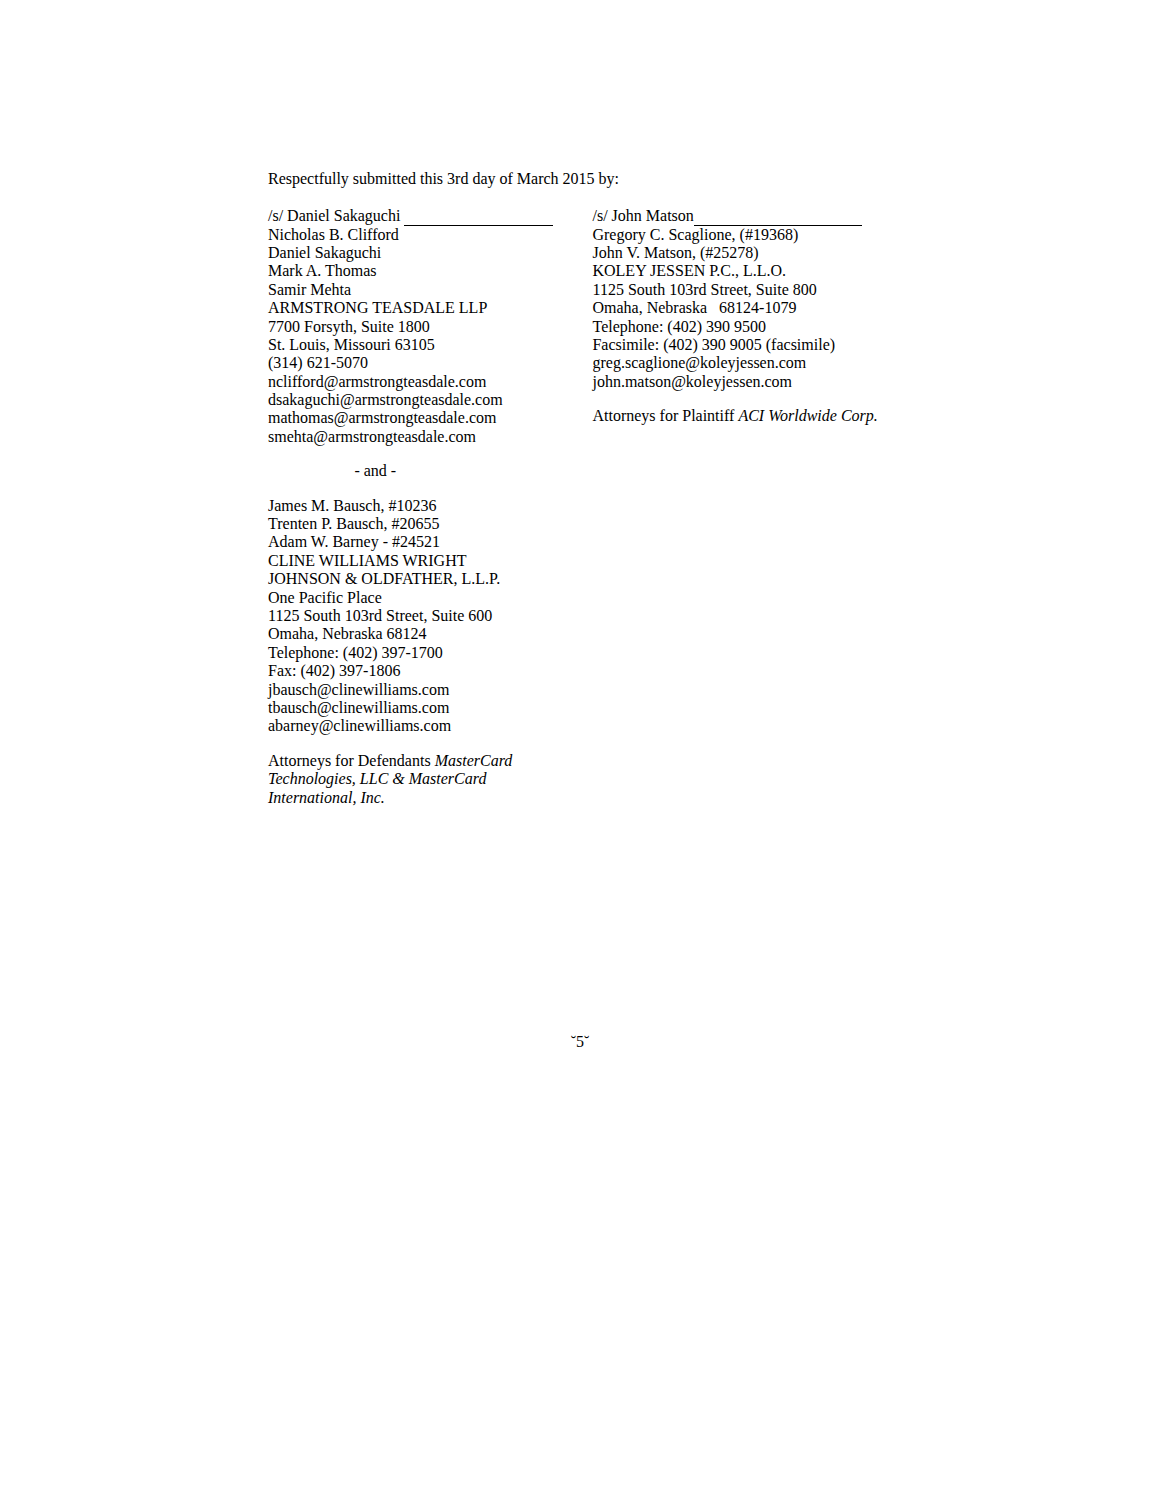Respectfully submitted this 3rd day of March 2015 by:
| /s/ Daniel Sakaguchi Nicholas B. Clifford Daniel Sakaguchi Mark A. Thomas Samir Mehta ARMSTRONG TEASDALE LLP 7700 Forsyth, Suite 1800 St. Louis, Missouri 63105 (314) 621-5070 nclifford@armstrongteasdale.com dsakaguchi@armstrongteasdale.com mathomas@armstrongteasdale.com smehta@armstrongteasdale.com - and - James M. Bausch, #10236 Trenten P. Bausch, #20655 Adam W. Barney - #24521 CLINE WILLIAMS WRIGHT JOHNSON & OLDFATHER, L.L.P. One Pacific Place 1125 South 103rd Street, Suite 600 Omaha, Nebraska 68124 Telephone: (402) 397-1700 Fax: (402) 397-1806 jbausch@clinewilliams.com tbausch@clinewilliams.com abarney@clinewilliams.com Attorneys for Defendants MasterCard Technologies, LLC & MasterCard International, Inc. | /s/ John Matson Gregory C. Scaglione, (#19368) John V. Matson, (#25278) KOLEY JESSEN P.C., L.L.O. 1125 South 103rd Street, Suite 800 Omaha, Nebraska 68124-1079 Telephone: (402) 390 9500 Facsimile: (402) 390 9005 (facsimile) greg.scaglione@koleyjessen.com john.matson@koleyjessen.com Attorneys for Plaintiff ACI Worldwide Corp. |
˘5˘